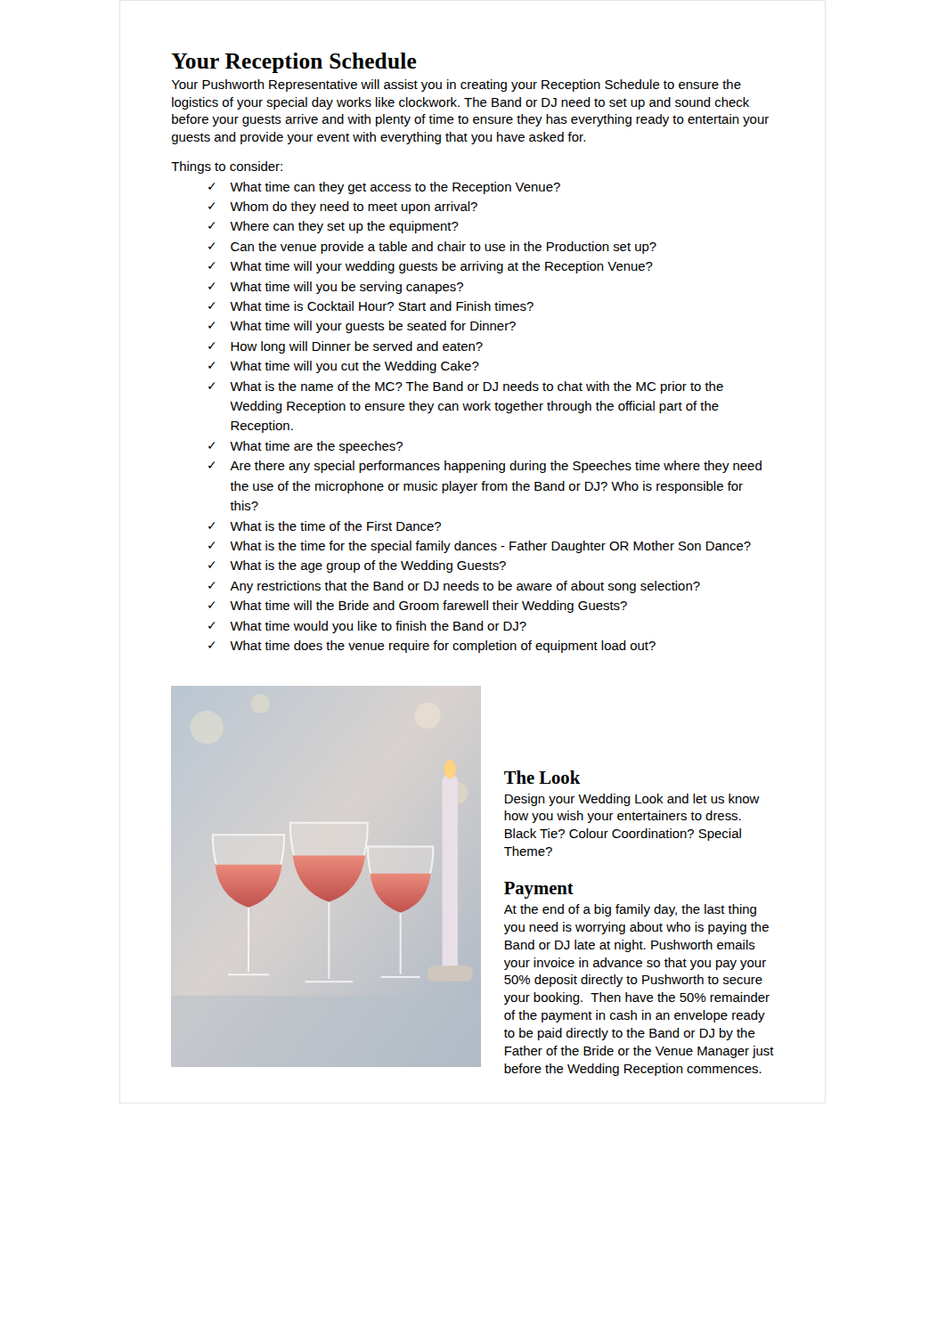Your Reception Schedule
Your Pushworth Representative will assist you in creating your Reception Schedule to ensure the logistics of your special day works like clockwork. The Band or DJ need to set up and sound check before your guests arrive and with plenty of time to ensure they has everything ready to entertain your guests and provide your event with everything that you have asked for.
Things to consider:
What time can they get access to the Reception Venue?
Whom do they need to meet upon arrival?
Where can they set up the equipment?
Can the venue provide a table and chair to use in the Production set up?
What time will your wedding guests be arriving at the Reception Venue?
What time will you be serving canapes?
What time is Cocktail Hour? Start and Finish times?
What time will your guests be seated for Dinner?
How long will Dinner be served and eaten?
What time will you cut the Wedding Cake?
What is the name of the MC? The Band or DJ needs to chat with the MC prior to the Wedding Reception to ensure they can work together through the official part of the Reception.
What time are the speeches?
Are there any special performances happening during the Speeches time where they need the use of the microphone or music player from the Band or DJ? Who is responsible for this?
What is the time of the First Dance?
What is the time for the special family dances - Father Daughter OR Mother Son Dance?
What is the age group of the Wedding Guests?
Any restrictions that the Band or DJ needs to be aware of about song selection?
What time will the Bride and Groom farewell their Wedding Guests?
What time would you like to finish the Band or DJ?
What time does the venue require for completion of equipment load out?
The Look
Design your Wedding Look and let us know how you wish your entertainers to dress. Black Tie? Colour Coordination? Special Theme?
Payment
At the end of a big family day, the last thing you need is worrying about who is paying the Band or DJ late at night. Pushworth emails your invoice in advance so that you pay your 50% deposit directly to Pushworth to secure your booking. Then have the 50% remainder of the payment in cash in an envelope ready to be paid directly to the Band or DJ by the Father of the Bride or the Venue Manager just before the Wedding Reception commences.